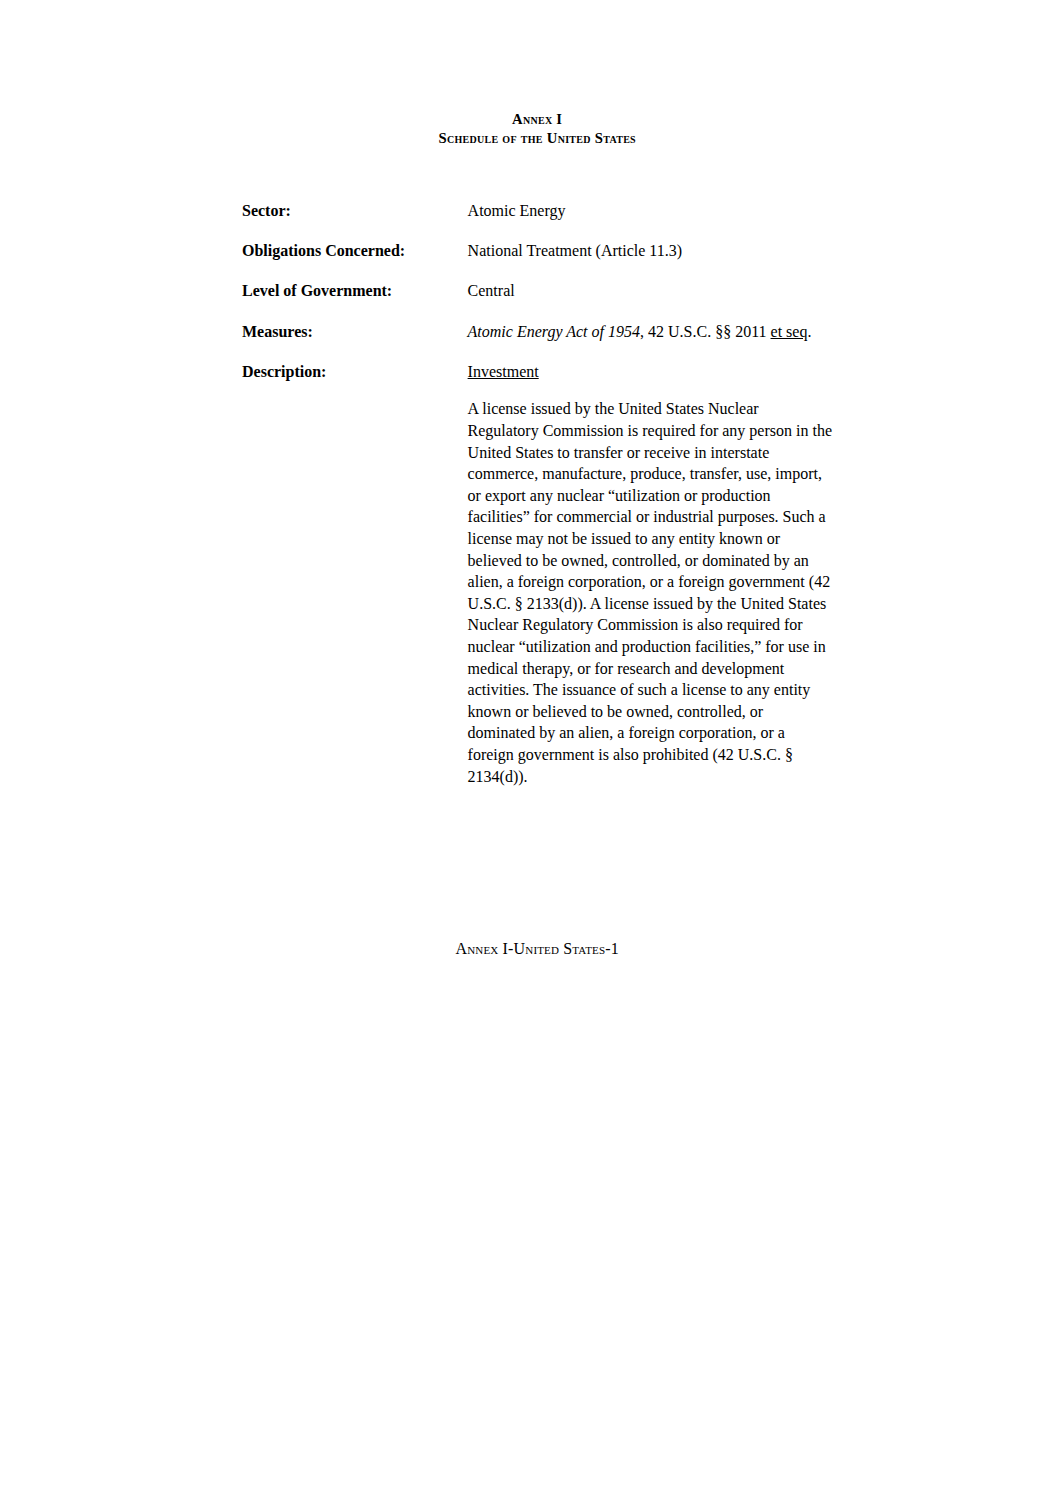Annex I
Schedule of the United States
| Sector: | Atomic Energy |
| Obligations Concerned: | National Treatment (Article 11.3) |
| Level of Government: | Central |
| Measures: | Atomic Energy Act of 1954 , 42 U.S.C. §§ 2011 et seq . |
| Description: | Investment A license issued by the United States Nuclear Regulatory Commission is required for any person in the United States to transfer or receive in interstate commerce, manufacture, produce, transfer, use, import, or export any nuclear “utilization or production facilities” for commercial or industrial purposes. Such a license may not be issued to any entity known or believed to be owned, controlled, or dominated by an alien, a foreign corporation, or a foreign government (42 U.S.C. § 2133(d)). A license issued by the United States Nuclear Regulatory Commission is also required for nuclear “utilization and production facilities,” for use in medical therapy, or for research and development activities. The issuance of such a license to any entity known or believed to be owned, controlled, or dominated by an alien, a foreign corporation, or a foreign government is also prohibited (42 U.S.C. § 2134(d)). |
Annex I-United States-1